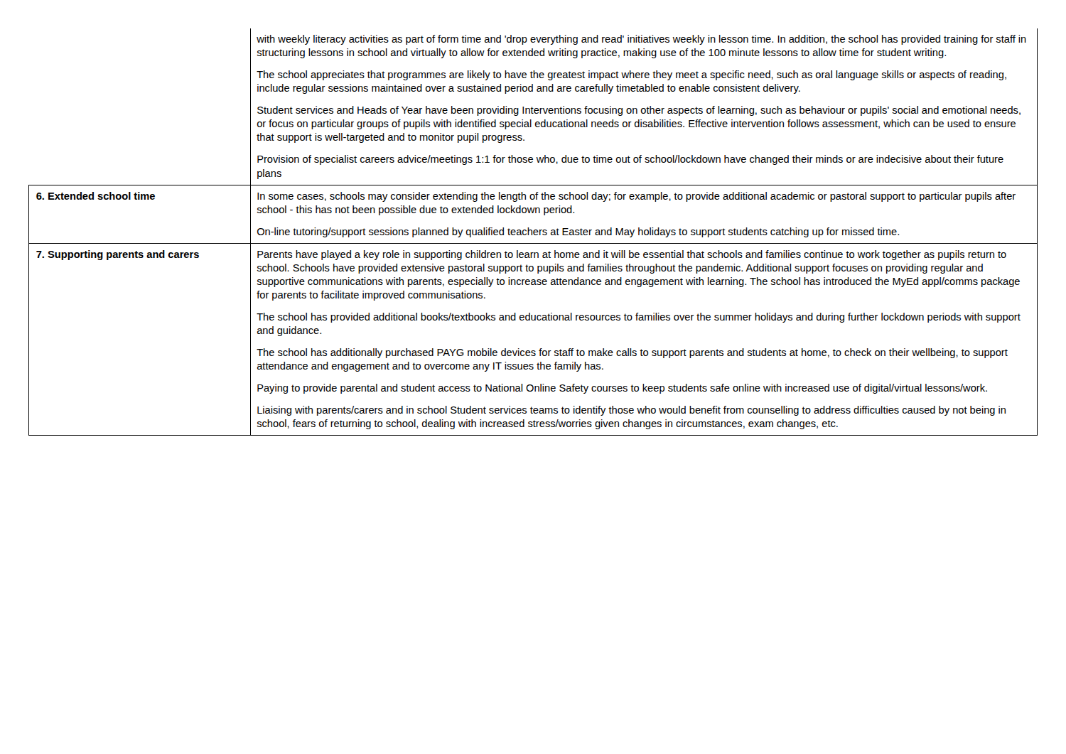| | with weekly literacy activities as part of form time and 'drop everything and read' initiatives weekly in lesson time. In addition, the school has provided training for staff in structuring lessons in school and virtually to allow for extended writing practice, making use of the 100 minute lessons to allow time for student writing. The school appreciates that programmes are likely to have the greatest impact where they meet a specific need, such as oral language skills or aspects of reading, include regular sessions maintained over a sustained period and are carefully timetabled to enable consistent delivery. Student services and Heads of Year have been providing Interventions focusing on other aspects of learning, such as behaviour or pupils' social and emotional needs, or focus on particular groups of pupils with identified special educational needs or disabilities. Effective intervention follows assessment, which can be used to ensure that support is well-targeted and to monitor pupil progress. Provision of specialist careers advice/meetings 1:1 for those who, due to time out of school/lockdown have changed their minds or are indecisive about their future plans |
| Extended school time | In some cases, schools may consider extending the length of the school day; for example, to provide additional academic or pastoral support to particular pupils after school - this has not been possible due to extended lockdown period. On-line tutoring/support sessions planned by qualified teachers at Easter and May holidays to support students catching up for missed time. |
| Supporting parents and carers | Parents have played a key role in supporting children to learn at home and it will be essential that schools and families continue to work together as pupils return to school. Schools have provided extensive pastoral support to pupils and families throughout the pandemic. Additional support focuses on providing regular and supportive communications with parents, especially to increase attendance and engagement with learning. The school has introduced the MyEd appl/comms package for parents to facilitate improved communisations. The school has provided additional books/textbooks and educational resources to families over the summer holidays and during further lockdown periods with support and guidance. The school has additionally purchased PAYG mobile devices for staff to make calls to support parents and students at home, to check on their wellbeing, to support attendance and engagement and to overcome any IT issues the family has. Paying to provide parental and student access to National Online Safety courses to keep students safe online with increased use of digital/virtual lessons/work. Liaising with parents/carers and in school Student services teams to identify those who would benefit from counselling to address difficulties caused by not being in school, fears of returning to school, dealing with increased stress/worries given changes in circumstances, exam changes, etc. |